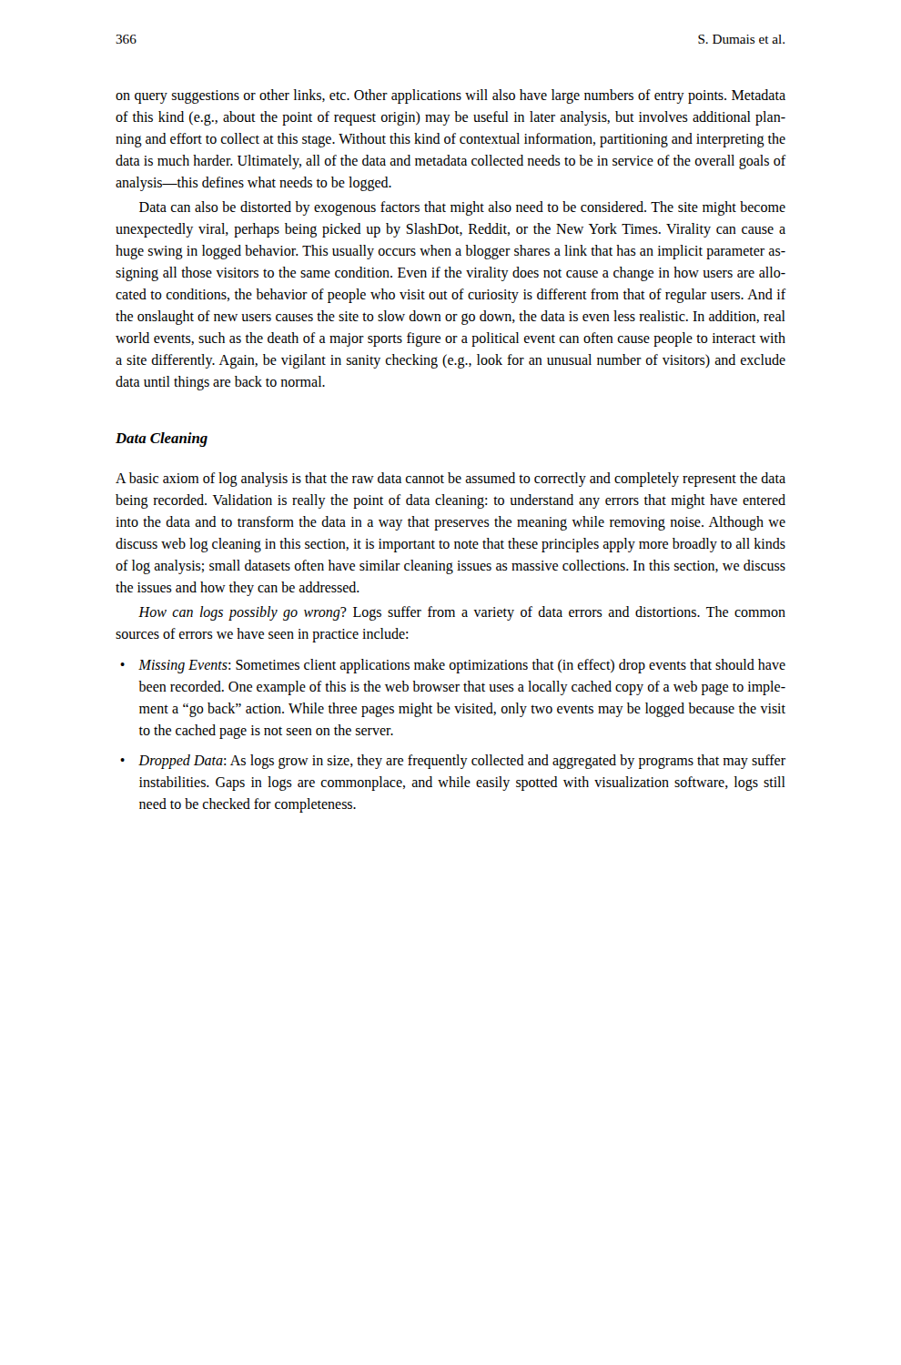366 S. Dumais et al.
on query suggestions or other links, etc. Other applications will also have large numbers of entry points. Metadata of this kind (e.g., about the point of request origin) may be useful in later analysis, but involves additional planning and effort to collect at this stage. Without this kind of contextual information, partitioning and interpreting the data is much harder. Ultimately, all of the data and metadata collected needs to be in service of the overall goals of analysis—this defines what needs to be logged.
Data can also be distorted by exogenous factors that might also need to be considered. The site might become unexpectedly viral, perhaps being picked up by SlashDot, Reddit, or the New York Times. Virality can cause a huge swing in logged behavior. This usually occurs when a blogger shares a link that has an implicit parameter assigning all those visitors to the same condition. Even if the virality does not cause a change in how users are allocated to conditions, the behavior of people who visit out of curiosity is different from that of regular users. And if the onslaught of new users causes the site to slow down or go down, the data is even less realistic. In addition, real world events, such as the death of a major sports figure or a political event can often cause people to interact with a site differently. Again, be vigilant in sanity checking (e.g., look for an unusual number of visitors) and exclude data until things are back to normal.
Data Cleaning
A basic axiom of log analysis is that the raw data cannot be assumed to correctly and completely represent the data being recorded. Validation is really the point of data cleaning: to understand any errors that might have entered into the data and to transform the data in a way that preserves the meaning while removing noise. Although we discuss web log cleaning in this section, it is important to note that these principles apply more broadly to all kinds of log analysis; small datasets often have similar cleaning issues as massive collections. In this section, we discuss the issues and how they can be addressed.
How can logs possibly go wrong? Logs suffer from a variety of data errors and distortions. The common sources of errors we have seen in practice include:
Missing Events: Sometimes client applications make optimizations that (in effect) drop events that should have been recorded. One example of this is the web browser that uses a locally cached copy of a web page to implement a “go back” action. While three pages might be visited, only two events may be logged because the visit to the cached page is not seen on the server.
Dropped Data: As logs grow in size, they are frequently collected and aggregated by programs that may suffer instabilities. Gaps in logs are commonplace, and while easily spotted with visualization software, logs still need to be checked for completeness.